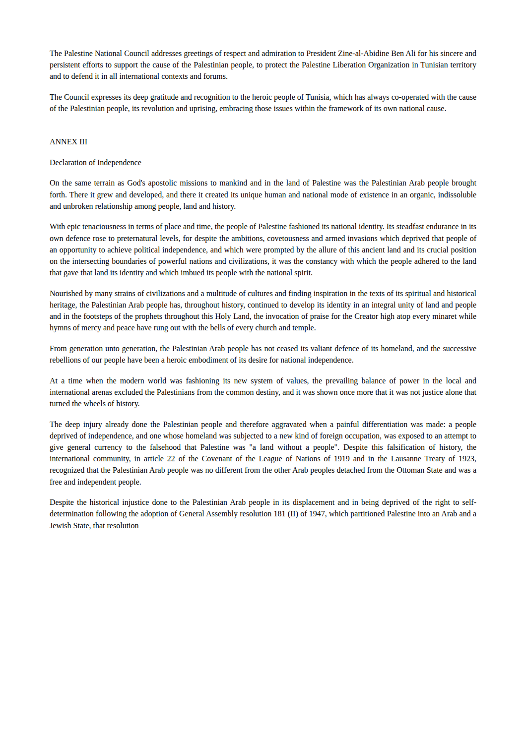The Palestine National Council addresses greetings of respect and admiration to President Zine-al-Abidine Ben Ali for his sincere and persistent efforts to support the cause of the Palestinian people, to protect the Palestine Liberation Organization in Tunisian territory and to defend it in all international contexts and forums.
The Council expresses its deep gratitude and recognition to the heroic people of Tunisia, which has always co-operated with the cause of the Palestinian people, its revolution and uprising, embracing those issues within the framework of its own national cause.
ANNEX III
Declaration of Independence
On the same terrain as God's apostolic missions to mankind and in the land of Palestine was the Palestinian Arab people brought forth. There it grew and developed, and there it created its unique human and national mode of existence in an organic, indissoluble and unbroken relationship among people, land and history.
With epic tenaciousness in terms of place and time, the people of Palestine fashioned its national identity. Its steadfast endurance in its own defence rose to preternatural levels, for despite the ambitions, covetousness and armed invasions which deprived that people of an opportunity to achieve political independence, and which were prompted by the allure of this ancient land and its crucial position on the intersecting boundaries of powerful nations and civilizations, it was the constancy with which the people adhered to the land that gave that land its identity and which imbued its people with the national spirit.
Nourished by many strains of civilizations and a multitude of cultures and finding inspiration in the texts of its spiritual and historical heritage, the Palestinian Arab people has, throughout history, continued to develop its identity in an integral unity of land and people and in the footsteps of the prophets throughout this Holy Land, the invocation of praise for the Creator high atop every minaret while hymns of mercy and peace have rung out with the bells of every church and temple.
From generation unto generation, the Palestinian Arab people has not ceased its valiant defence of its homeland, and the successive rebellions of our people have been a heroic embodiment of its desire for national independence.
At a time when the modern world was fashioning its new system of values, the prevailing balance of power in the local and international arenas excluded the Palestinians from the common destiny, and it was shown once more that it was not justice alone that turned the wheels of history.
The deep injury already done the Palestinian people and therefore aggravated when a painful differentiation was made: a people deprived of independence, and one whose homeland was subjected to a new kind of foreign occupation, was exposed to an attempt to give general currency to the falsehood that Palestine was "a land without a people". Despite this falsification of history, the international community, in article 22 of the Covenant of the League of Nations of 1919 and in the Lausanne Treaty of 1923, recognized that the Palestinian Arab people was no different from the other Arab peoples detached from the Ottoman State and was a free and independent people.
Despite the historical injustice done to the Palestinian Arab people in its displacement and in being deprived of the right to self-determination following the adoption of General Assembly resolution 181 (II) of 1947, which partitioned Palestine into an Arab and a Jewish State, that resolution